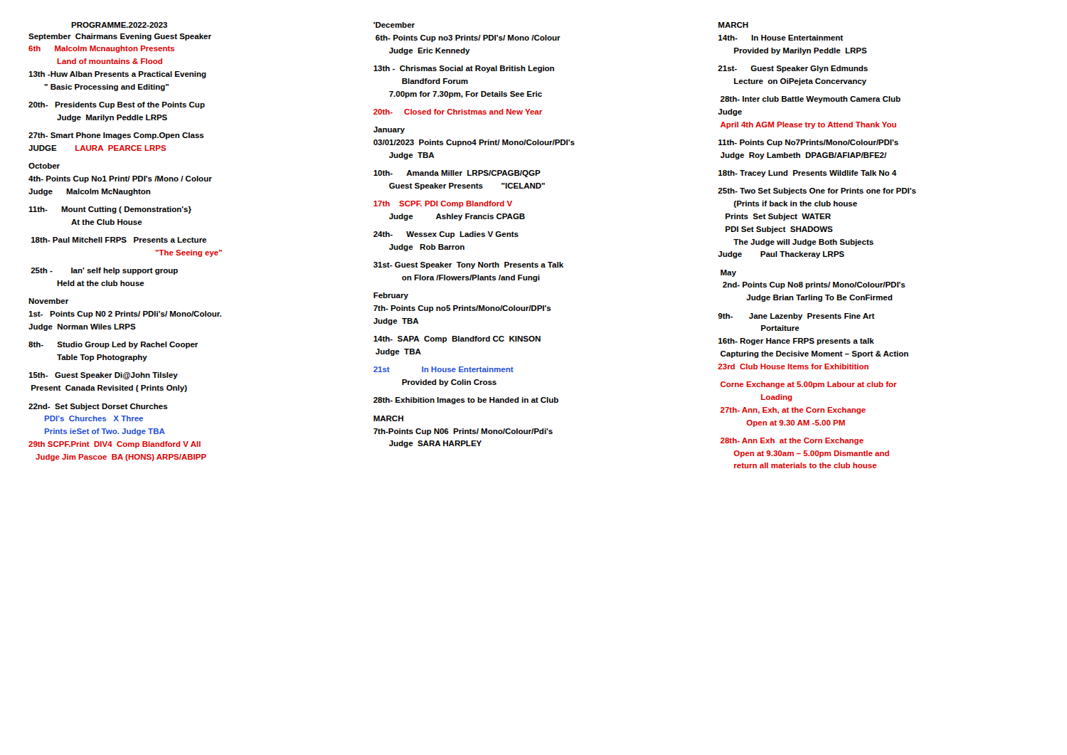PROGRAMME.2022-2023
September Chairmans Evening Guest Speaker
6th Malcolm Mcnaughton Presents
Land of mountains & Flood
13th -Huw Alban Presents a Practical Evening
" Basic Processing and Editing"
20th- Presidents Cup Best of the Points Cup
Judge Marilyn Peddle LRPS
27th- Smart Phone Images Comp.Open Class
JUDGE LAURA PEARCE LRPS
October
4th- Points Cup No1 Print/ PDI's /Mono / Colour
Judge Malcolm McNaughton
11th- Mount Cutting ( Demonstration's}
At the Club House
18th- Paul Mitchell FRPS Presents a Lecture
"The Seeing eye"
25th - Ian' self help support group
Held at the club house
November
1st- Points Cup N0 2 Prints/ PDli's/ Mono/Colour.
Judge Norman Wiles LRPS
8th- Studio Group Led by Rachel Cooper
Table Top Photography
15th- Guest Speaker Di@John Tilsley
Present Canada Revisited ( Prints Only)
22nd- Set Subject Dorset Churches
PDI's Churches X Three
Prints ieSet of Two. Judge TBA
29th SCPF.Print DIV4 Comp Blandford V All
Judge Jim Pascoe BA (HONS) ARPS/ABIPP
'December
6th- Points Cup no3 Prints/ PDI's/ Mono /Colour
Judge Eric Kennedy
13th - Chrismas Social at Royal British Legion
Blandford Forum
7.00pm for 7.30pm, For Details See Eric
20th- Closed for Christmas and New Year
January
03/01/2023 Points Cupno4 Print/ Mono/Colour/PDI's
Judge TBA
10th- Amanda Miller LRPS/CPAGB/QGP
Guest Speaker Presents "ICELAND"
17th SCPF. PDI Comp Blandford V
Judge Ashley Francis CPAGB
24th- Wessex Cup Ladies V Gents
Judge Rob Barron
31st- Guest Speaker Tony North Presents a Talk
on Flora /Flowers/Plants /and Fungi
February
7th- Points Cup no5 Prints/Mono/Colour/DPI's
Judge TBA
14th- SAPA Comp Blandford CC KINSON
Judge TBA
21st In House Entertainment
Provided by Colin Cross
28th- Exhibition Images to be Handed in at Club
MARCH
7th-Points Cup N06 Prints/ Mono/Colour/Pdi's
Judge SARA HARPLEY
MARCH
14th- In House Entertainment
Provided by Marilyn Peddle LRPS
21st- Guest Speaker Glyn Edmunds
Lecture on OiPejeta Concervancy
28th- Inter club Battle Weymouth Camera Club
Judge
April 4th AGM Please try to Attend Thank You
11th- Points Cup No7Prints/Mono/Colour/PDI's
Judge Roy Lambeth DPAGB/AFIAP/BFE2/
18th- Tracey Lund Presents Wildlife Talk No 4
25th- Two Set Subjects One for Prints one for PDI's
(Prints if back in the club house
Prints Set Subject WATER
PDI Set Subject SHADOWS
The Judge will Judge Both Subjects
Judge Paul Thackeray LRPS
May
2nd- Points Cup No8 prints/ Mono/Colour/PDI's
Judge Brian Tarling To Be ConFirmed
9th- Jane Lazenby Presents Fine Art
Portaiture
16th- Roger Hance FRPS presents a talk
Capturing the Decisive Moment – Sport & Action
23rd Club House Items for Exhibitition
Corne Exchange at 5.00pm Labour at club for
Loading
27th- Ann, Exh, at the Corn Exchange
Open at 9.30 AM -5.00 PM
28th- Ann Exh at the Corn Exchange
Open at 9.30am – 5.00pm Dismantle and
return all materials to the club house